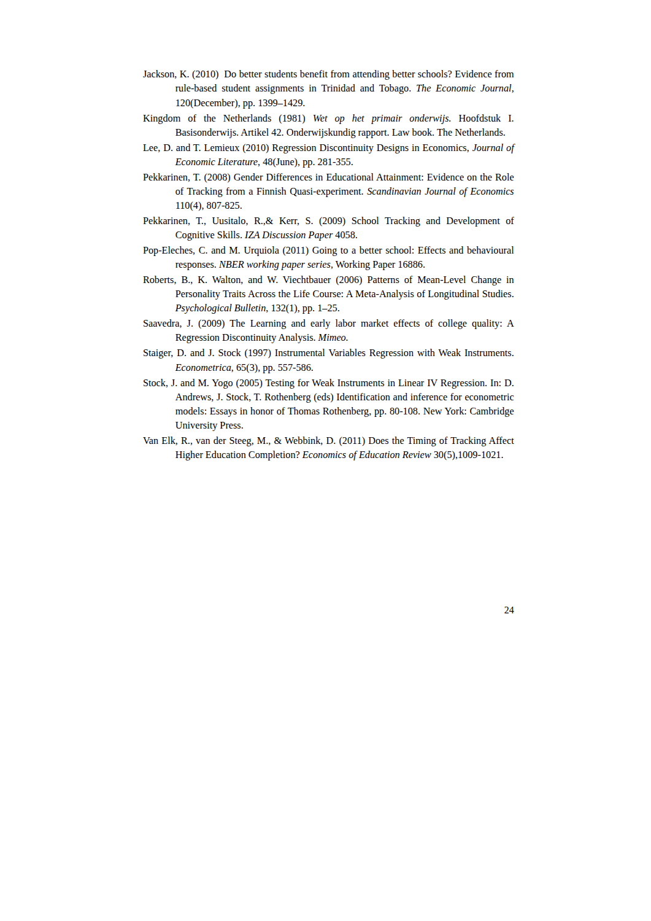Jackson, K. (2010) Do better students benefit from attending better schools? Evidence from rule-based student assignments in Trinidad and Tobago. The Economic Journal, 120(December), pp. 1399–1429.
Kingdom of the Netherlands (1981) Wet op het primair onderwijs. Hoofdstuk I. Basisonderwijs. Artikel 42. Onderwijskundig rapport. Law book. The Netherlands.
Lee, D. and T. Lemieux (2010) Regression Discontinuity Designs in Economics, Journal of Economic Literature, 48(June), pp. 281-355.
Pekkarinen, T. (2008) Gender Differences in Educational Attainment: Evidence on the Role of Tracking from a Finnish Quasi-experiment. Scandinavian Journal of Economics 110(4), 807-825.
Pekkarinen, T., Uusitalo, R.,& Kerr, S. (2009) School Tracking and Development of Cognitive Skills. IZA Discussion Paper 4058.
Pop-Eleches, C. and M. Urquiola (2011) Going to a better school: Effects and behavioural responses. NBER working paper series, Working Paper 16886.
Roberts, B., K. Walton, and W. Viechtbauer (2006) Patterns of Mean-Level Change in Personality Traits Across the Life Course: A Meta-Analysis of Longitudinal Studies. Psychological Bulletin, 132(1), pp. 1–25.
Saavedra, J. (2009) The Learning and early labor market effects of college quality: A Regression Discontinuity Analysis. Mimeo.
Staiger, D. and J. Stock (1997) Instrumental Variables Regression with Weak Instruments. Econometrica, 65(3), pp. 557-586.
Stock, J. and M. Yogo (2005) Testing for Weak Instruments in Linear IV Regression. In: D. Andrews, J. Stock, T. Rothenberg (eds) Identification and inference for econometric models: Essays in honor of Thomas Rothenberg, pp. 80-108. New York: Cambridge University Press.
Van Elk, R., van der Steeg, M., & Webbink, D. (2011) Does the Timing of Tracking Affect Higher Education Completion? Economics of Education Review 30(5),1009-1021.
24